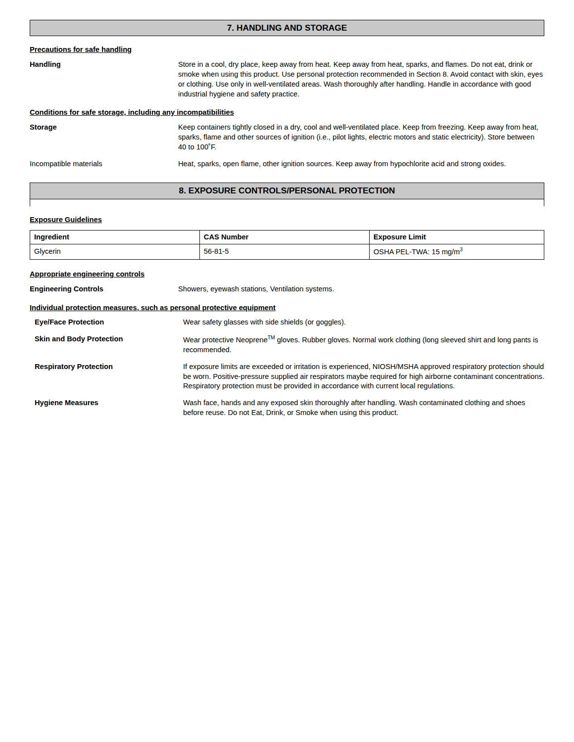7. HANDLING AND STORAGE
Precautions for safe handling
Handling
Store in a cool, dry place, keep away from heat. Keep away from heat, sparks, and flames. Do not eat, drink or smoke when using this product. Use personal protection recommended in Section 8. Avoid contact with skin, eyes or clothing. Use only in well-ventilated areas. Wash thoroughly after handling. Handle in accordance with good industrial hygiene and safety practice.
Conditions for safe storage, including any incompatibilities
Storage
Keep containers tightly closed in a dry, cool and well-ventilated place. Keep from freezing. Keep away from heat, sparks, flame and other sources of ignition (i.e., pilot lights, electric motors and static electricity). Store between 40 to 100˚F.
Incompatible materials
Heat, sparks, open flame, other ignition sources. Keep away from hypochlorite acid and strong oxides.
8. EXPOSURE CONTROLS/PERSONAL PROTECTION
Exposure Guidelines
| Ingredient | CAS Number | Exposure Limit |
| --- | --- | --- |
| Glycerin | 56-81-5 | OSHA PEL-TWA: 15 mg/m 3 |
Appropriate engineering controls
Engineering Controls
Showers, eyewash stations, Ventilation systems.
Individual protection measures, such as personal protective equipment
Eye/Face Protection
Wear safety glasses with side shields (or goggles).
Skin and Body Protection
Wear protective NeopreneTM gloves. Rubber gloves. Normal work clothing (long sleeved shirt and long pants is recommended.
Respiratory Protection
If exposure limits are exceeded or irritation is experienced, NIOSH/MSHA approved respiratory protection should be worn. Positive-pressure supplied air respirators maybe required for high airborne contaminant concentrations. Respiratory protection must be provided in accordance with current local regulations.
Hygiene Measures
Wash face, hands and any exposed skin thoroughly after handling. Wash contaminated clothing and shoes before reuse. Do not Eat, Drink, or Smoke when using this product.